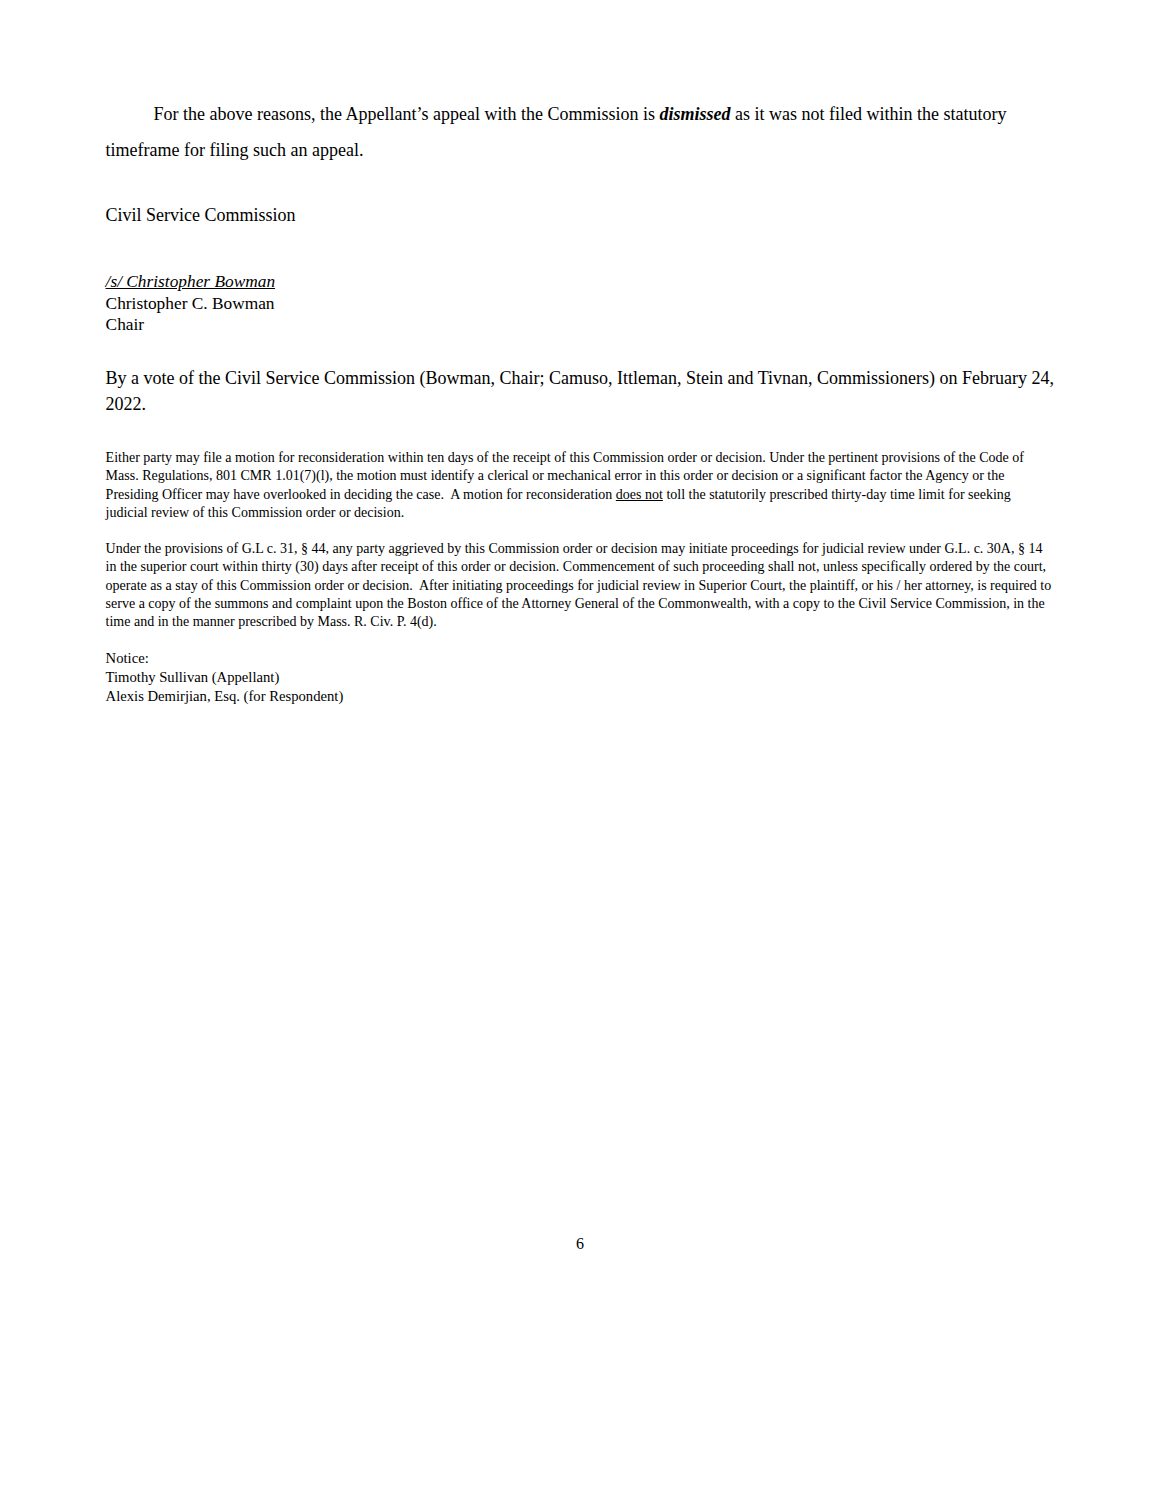For the above reasons, the Appellant’s appeal with the Commission is dismissed as it was not filed within the statutory timeframe for filing such an appeal.
Civil Service Commission
/s/ Christopher Bowman
Christopher C. Bowman
Chair
By a vote of the Civil Service Commission (Bowman, Chair; Camuso, Ittleman, Stein and Tivnan, Commissioners) on February 24, 2022.
Either party may file a motion for reconsideration within ten days of the receipt of this Commission order or decision. Under the pertinent provisions of the Code of Mass. Regulations, 801 CMR 1.01(7)(l), the motion must identify a clerical or mechanical error in this order or decision or a significant factor the Agency or the Presiding Officer may have overlooked in deciding the case. A motion for reconsideration does not toll the statutorily prescribed thirty-day time limit for seeking judicial review of this Commission order or decision.
Under the provisions of G.L c. 31, § 44, any party aggrieved by this Commission order or decision may initiate proceedings for judicial review under G.L. c. 30A, § 14 in the superior court within thirty (30) days after receipt of this order or decision. Commencement of such proceeding shall not, unless specifically ordered by the court, operate as a stay of this Commission order or decision. After initiating proceedings for judicial review in Superior Court, the plaintiff, or his / her attorney, is required to serve a copy of the summons and complaint upon the Boston office of the Attorney General of the Commonwealth, with a copy to the Civil Service Commission, in the time and in the manner prescribed by Mass. R. Civ. P. 4(d).
Notice:
Timothy Sullivan (Appellant)
Alexis Demirjian, Esq. (for Respondent)
6